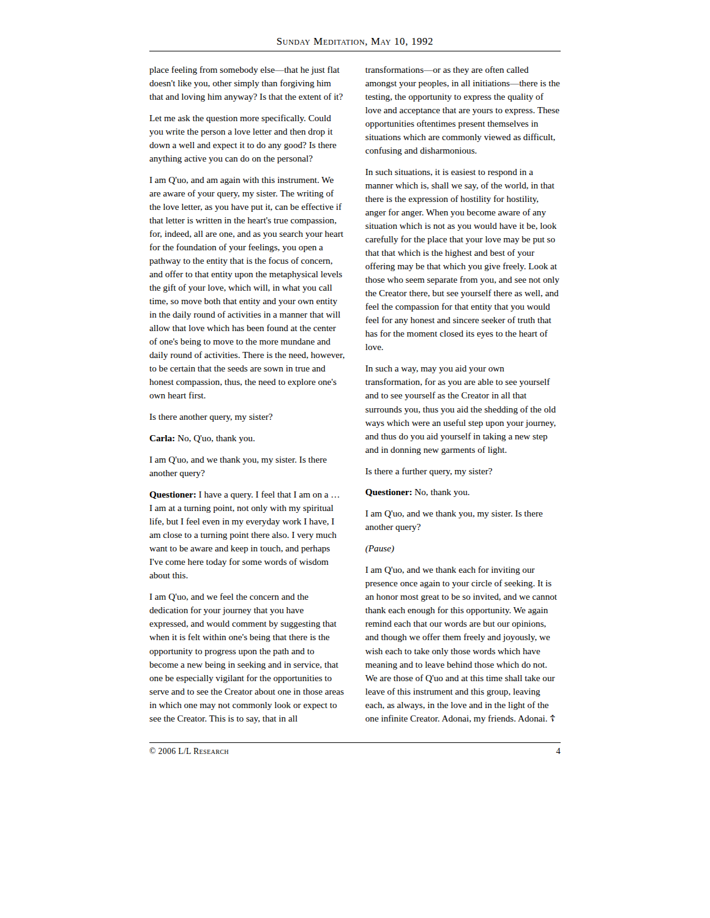Sunday Meditation, May 10, 1992
place feeling from somebody else—that he just flat doesn't like you, other simply than forgiving him that and loving him anyway? Is that the extent of it?
Let me ask the question more specifically. Could you write the person a love letter and then drop it down a well and expect it to do any good? Is there anything active you can do on the personal?
I am Q'uo, and am again with this instrument. We are aware of your query, my sister. The writing of the love letter, as you have put it, can be effective if that letter is written in the heart's true compassion, for, indeed, all are one, and as you search your heart for the foundation of your feelings, you open a pathway to the entity that is the focus of concern, and offer to that entity upon the metaphysical levels the gift of your love, which will, in what you call time, so move both that entity and your own entity in the daily round of activities in a manner that will allow that love which has been found at the center of one's being to move to the more mundane and daily round of activities. There is the need, however, to be certain that the seeds are sown in true and honest compassion, thus, the need to explore one's own heart first.
Is there another query, my sister?
Carla: No, Q'uo, thank you.
I am Q'uo, and we thank you, my sister. Is there another query?
Questioner: I have a query. I feel that I am on a … I am at a turning point, not only with my spiritual life, but I feel even in my everyday work I have, I am close to a turning point there also. I very much want to be aware and keep in touch, and perhaps I've come here today for some words of wisdom about this.
I am Q'uo, and we feel the concern and the dedication for your journey that you have expressed, and would comment by suggesting that when it is felt within one's being that there is the opportunity to progress upon the path and to become a new being in seeking and in service, that one be especially vigilant for the opportunities to serve and to see the Creator about one in those areas in which one may not commonly look or expect to see the Creator. This is to say, that in all transformations—or as they are often called amongst your peoples, in all initiations—there is the testing, the opportunity to express the quality of love and acceptance that are yours to express. These opportunities oftentimes present themselves in situations which are commonly viewed as difficult, confusing and disharmonious.
In such situations, it is easiest to respond in a manner which is, shall we say, of the world, in that there is the expression of hostility for hostility, anger for anger. When you become aware of any situation which is not as you would have it be, look carefully for the place that your love may be put so that that which is the highest and best of your offering may be that which you give freely. Look at those who seem separate from you, and see not only the Creator there, but see yourself there as well, and feel the compassion for that entity that you would feel for any honest and sincere seeker of truth that has for the moment closed its eyes to the heart of love.
In such a way, may you aid your own transformation, for as you are able to see yourself and to see yourself as the Creator in all that surrounds you, thus you aid the shedding of the old ways which were an useful step upon your journey, and thus do you aid yourself in taking a new step and in donning new garments of light.
Is there a further query, my sister?
Questioner: No, thank you.
I am Q'uo, and we thank you, my sister. Is there another query?
(Pause)
I am Q'uo, and we thank each for inviting our presence once again to your circle of seeking. It is an honor most great to be so invited, and we cannot thank each enough for this opportunity. We again remind each that our words are but our opinions, and though we offer them freely and joyously, we wish each to take only those words which have meaning and to leave behind those which do not. We are those of Q'uo and at this time shall take our leave of this instrument and this group, leaving each, as always, in the love and in the light of the one infinite Creator. Adonai, my friends. Adonai. ☦
© 2006 L/L Research 4